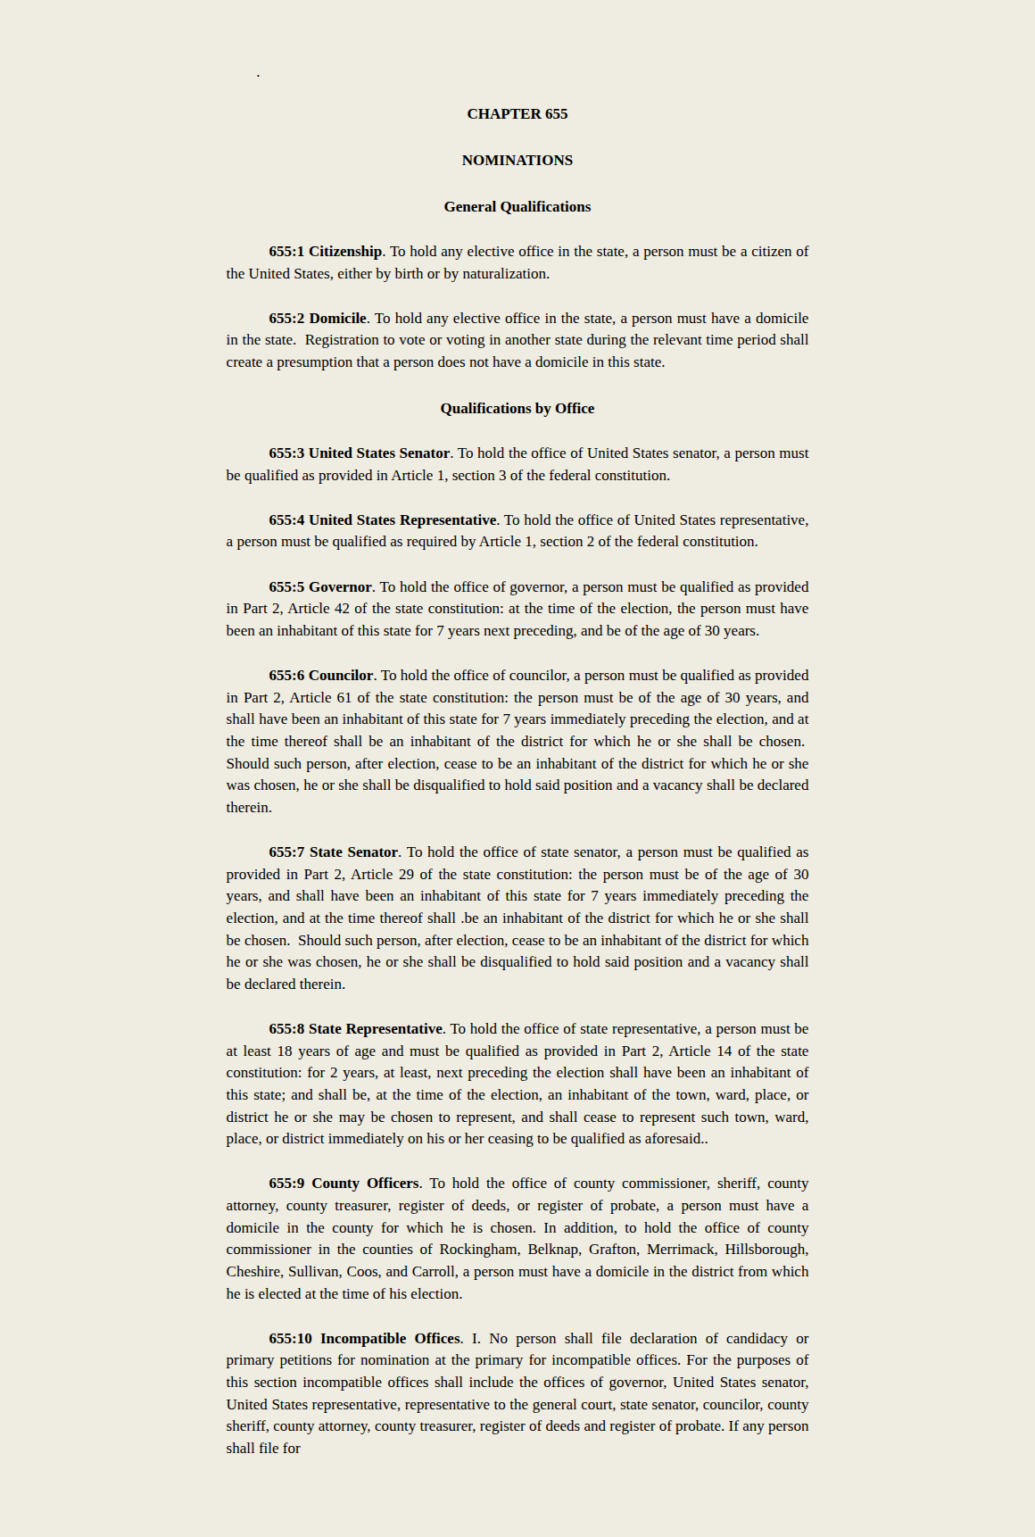.
CHAPTER 655
NOMINATIONS
General Qualifications
655:1 Citizenship. To hold any elective office in the state, a person must be a citizen of the United States, either by birth or by naturalization.
655:2 Domicile. To hold any elective office in the state, a person must have a domicile in the state. Registration to vote or voting in another state during the relevant time period shall create a presumption that a person does not have a domicile in this state.
Qualifications by Office
655:3 United States Senator. To hold the office of United States senator, a person must be qualified as provided in Article 1, section 3 of the federal constitution.
655:4 United States Representative. To hold the office of United States representative, a person must be qualified as required by Article 1, section 2 of the federal constitution.
655:5 Governor. To hold the office of governor, a person must be qualified as provided in Part 2, Article 42 of the state constitution: at the time of the election, the person must have been an inhabitant of this state for 7 years next preceding, and be of the age of 30 years.
655:6 Councilor. To hold the office of councilor, a person must be qualified as provided in Part 2, Article 61 of the state constitution: the person must be of the age of 30 years, and shall have been an inhabitant of this state for 7 years immediately preceding the election, and at the time thereof shall be an inhabitant of the district for which he or she shall be chosen. Should such person, after election, cease to be an inhabitant of the district for which he or she was chosen, he or she shall be disqualified to hold said position and a vacancy shall be declared therein.
655:7 State Senator. To hold the office of state senator, a person must be qualified as provided in Part 2, Article 29 of the state constitution: the person must be of the age of 30 years, and shall have been an inhabitant of this state for 7 years immediately preceding the election, and at the time thereof shall .be an inhabitant of the district for which he or she shall be chosen. Should such person, after election, cease to be an inhabitant of the district for which he or she was chosen, he or she shall be disqualified to hold said position and a vacancy shall be declared therein.
655:8 State Representative. To hold the office of state representative, a person must be at least 18 years of age and must be qualified as provided in Part 2, Article 14 of the state constitution: for 2 years, at least, next preceding the election shall have been an inhabitant of this state; and shall be, at the time of the election, an inhabitant of the town, ward, place, or district he or she may be chosen to represent, and shall cease to represent such town, ward, place, or district immediately on his or her ceasing to be qualified as aforesaid..
655:9 County Officers. To hold the office of county commissioner, sheriff, county attorney, county treasurer, register of deeds, or register of probate, a person must have a domicile in the county for which he is chosen. In addition, to hold the office of county commissioner in the counties of Rockingham, Belknap, Grafton, Merrimack, Hillsborough, Cheshire, Sullivan, Coos, and Carroll, a person must have a domicile in the district from which he is elected at the time of his election.
655:10 Incompatible Offices. I. No person shall file declaration of candidacy or primary petitions for nomination at the primary for incompatible offices. For the purposes of this section incompatible offices shall include the offices of governor, United States senator, United States representative, representative to the general court, state senator, councilor, county sheriff, county attorney, county treasurer, register of deeds and register of probate. If any person shall file for